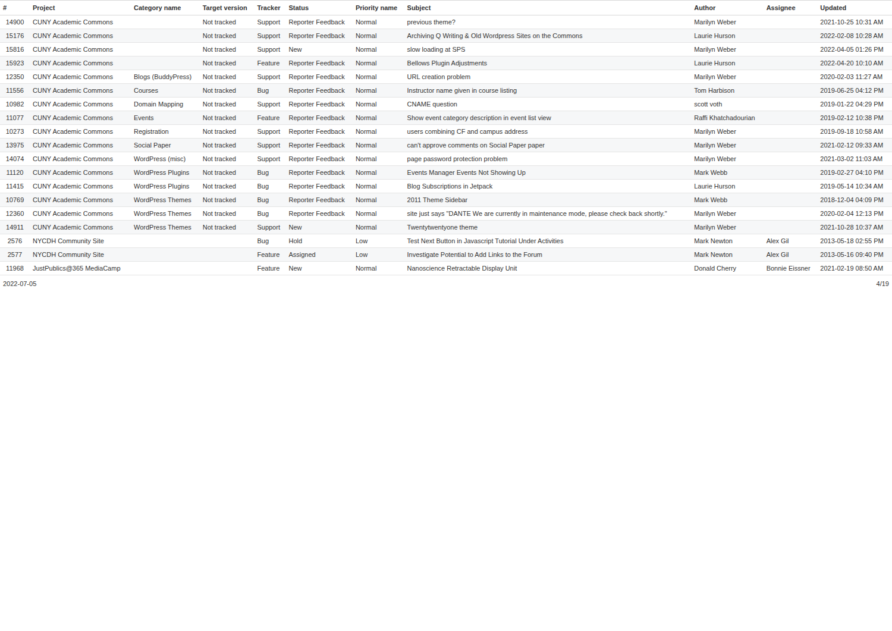| # | Project | Category name | Target version | Tracker | Status | Priority name | Subject | Author | Assignee | Updated |
| --- | --- | --- | --- | --- | --- | --- | --- | --- | --- | --- |
| 14900 | CUNY Academic Commons | | Not tracked | Support | Reporter Feedback | Normal | previous theme? | Marilyn Weber | | 2021-10-25 10:31 AM |
| 15176 | CUNY Academic Commons | | Not tracked | Support | Reporter Feedback | Normal | Archiving Q Writing & Old Wordpress Sites on the Commons | Laurie Hurson | | 2022-02-08 10:28 AM |
| 15816 | CUNY Academic Commons | | Not tracked | Support | New | Normal | slow loading at SPS | Marilyn Weber | | 2022-04-05 01:26 PM |
| 15923 | CUNY Academic Commons | | Not tracked | Feature | Reporter Feedback | Normal | Bellows Plugin Adjustments | Laurie Hurson | | 2022-04-20 10:10 AM |
| 12350 | CUNY Academic Commons | Blogs (BuddyPress) | Not tracked | Support | Reporter Feedback | Normal | URL creation problem | Marilyn Weber | | 2020-02-03 11:27 AM |
| 11556 | CUNY Academic Commons | Courses | Not tracked | Bug | Reporter Feedback | Normal | Instructor name given in course listing | Tom Harbison | | 2019-06-25 04:12 PM |
| 10982 | CUNY Academic Commons | Domain Mapping | Not tracked | Support | Reporter Feedback | Normal | CNAME question | scott voth | | 2019-01-22 04:29 PM |
| 11077 | CUNY Academic Commons | Events | Not tracked | Feature | Reporter Feedback | Normal | Show event category description in event list view | Raffi Khatchadourian | | 2019-02-12 10:38 PM |
| 10273 | CUNY Academic Commons | Registration | Not tracked | Support | Reporter Feedback | Normal | users combining CF and campus address | Marilyn Weber | | 2019-09-18 10:58 AM |
| 13975 | CUNY Academic Commons | Social Paper | Not tracked | Support | Reporter Feedback | Normal | can't approve comments on Social Paper paper | Marilyn Weber | | 2021-02-12 09:33 AM |
| 14074 | CUNY Academic Commons | WordPress (misc) | Not tracked | Support | Reporter Feedback | Normal | page password protection problem | Marilyn Weber | | 2021-03-02 11:03 AM |
| 11120 | CUNY Academic Commons | WordPress Plugins | Not tracked | Bug | Reporter Feedback | Normal | Events Manager Events Not Showing Up | Mark Webb | | 2019-02-27 04:10 PM |
| 11415 | CUNY Academic Commons | WordPress Plugins | Not tracked | Bug | Reporter Feedback | Normal | Blog Subscriptions in Jetpack | Laurie Hurson | | 2019-05-14 10:34 AM |
| 10769 | CUNY Academic Commons | WordPress Themes | Not tracked | Bug | Reporter Feedback | Normal | 2011 Theme Sidebar | Mark Webb | | 2018-12-04 04:09 PM |
| 12360 | CUNY Academic Commons | WordPress Themes | Not tracked | Bug | Reporter Feedback | Normal | site just says "DANTE We are currently in maintenance mode, please check back shortly." | Marilyn Weber | | 2020-02-04 12:13 PM |
| 14911 | CUNY Academic Commons | WordPress Themes | Not tracked | Support | New | Normal | Twentytwentyone theme | Marilyn Weber | | 2021-10-28 10:37 AM |
| 2576 | NYCDH Community Site | | | Bug | Hold | Low | Test Next Button in Javascript Tutorial Under Activities | Mark Newton | Alex Gil | 2013-05-18 02:55 PM |
| 2577 | NYCDH Community Site | | | Feature | Assigned | Low | Investigate Potential to Add Links to the Forum | Mark Newton | Alex Gil | 2013-05-16 09:40 PM |
| 11968 | JustPublics@365 MediaCamp | | | Feature | New | Normal | Nanoscience Retractable Display Unit | Donald Cherry | Bonnie Eissner | 2021-02-19 08:50 AM |
2022-07-05 4/19